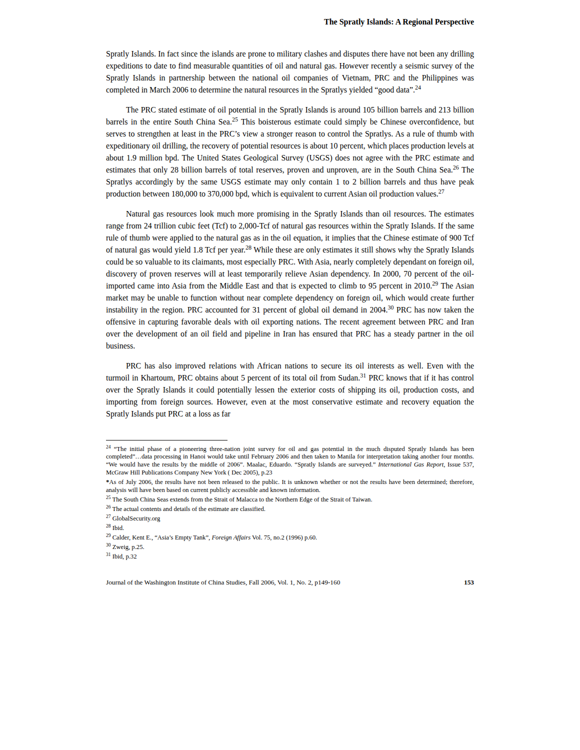The Spratly Islands: A Regional Perspective
Spratly Islands. In fact since the islands are prone to military clashes and disputes there have not been any drilling expeditions to date to find measurable quantities of oil and natural gas. However recently a seismic survey of the Spratly Islands in partnership between the national oil companies of Vietnam, PRC and the Philippines was completed in March 2006 to determine the natural resources in the Spratlys yielded “good data”.24
The PRC stated estimate of oil potential in the Spratly Islands is around 105 billion barrels and 213 billion barrels in the entire South China Sea.25 This boisterous estimate could simply be Chinese overconfidence, but serves to strengthen at least in the PRC’s view a stronger reason to control the Spratlys. As a rule of thumb with expeditionary oil drilling, the recovery of potential resources is about 10 percent, which places production levels at about 1.9 million bpd. The United States Geological Survey (USGS) does not agree with the PRC estimate and estimates that only 28 billion barrels of total reserves, proven and unproven, are in the South China Sea.26 The Spratlys accordingly by the same USGS estimate may only contain 1 to 2 billion barrels and thus have peak production between 180,000 to 370,000 bpd, which is equivalent to current Asian oil production values.27
Natural gas resources look much more promising in the Spratly Islands than oil resources. The estimates range from 24 trillion cubic feet (Tcf) to 2,000-Tcf of natural gas resources within the Spratly Islands. If the same rule of thumb were applied to the natural gas as in the oil equation, it implies that the Chinese estimate of 900 Tcf of natural gas would yield 1.8 Tcf per year.28 While these are only estimates it still shows why the Spratly Islands could be so valuable to its claimants, most especially PRC. With Asia, nearly completely dependant on foreign oil, discovery of proven reserves will at least temporarily relieve Asian dependency. In 2000, 70 percent of the oil-imported came into Asia from the Middle East and that is expected to climb to 95 percent in 2010.29 The Asian market may be unable to function without near complete dependency on foreign oil, which would create further instability in the region. PRC accounted for 31 percent of global oil demand in 2004.30 PRC has now taken the offensive in capturing favorable deals with oil exporting nations. The recent agreement between PRC and Iran over the development of an oil field and pipeline in Iran has ensured that PRC has a steady partner in the oil business.
PRC has also improved relations with African nations to secure its oil interests as well. Even with the turmoil in Khartoum, PRC obtains about 5 percent of its total oil from Sudan.31 PRC knows that if it has control over the Spratly Islands it could potentially lessen the exterior costs of shipping its oil, production costs, and importing from foreign sources. However, even at the most conservative estimate and recovery equation the Spratly Islands put PRC at a loss as far
24 “The initial phase of a pioneering three-nation joint survey for oil and gas potential in the much disputed Spratly Islands has been completed”…data processing in Hanoi would take until February 2006 and then taken to Manila for interpretation taking another four months. “We would have the results by the middle of 2006”. Maalac, Eduardo. “Spratly Islands are surveyed.” International Gas Report, Issue 537, McGraw Hill Publications Company New York ( Dec 2005), p.23
*As of July 2006, the results have not been released to the public. It is unknown whether or not the results have been determined; therefore, analysis will have been based on current publicly accessible and known information.
25 The South China Seas extends from the Strait of Malacca to the Northern Edge of the Strait of Taiwan.
26 The actual contents and details of the estimate are classified.
27 GlobalSecurity.org
28 Ibid.
29 Calder, Kent E., “Asia’s Empty Tank”, Foreign Affairs Vol. 75, no.2 (1996) p.60.
30 Zweig, p.25.
31 Ibid, p.32
Journal of the Washington Institute of China Studies, Fall 2006, Vol. 1, No. 2, p149-160 153